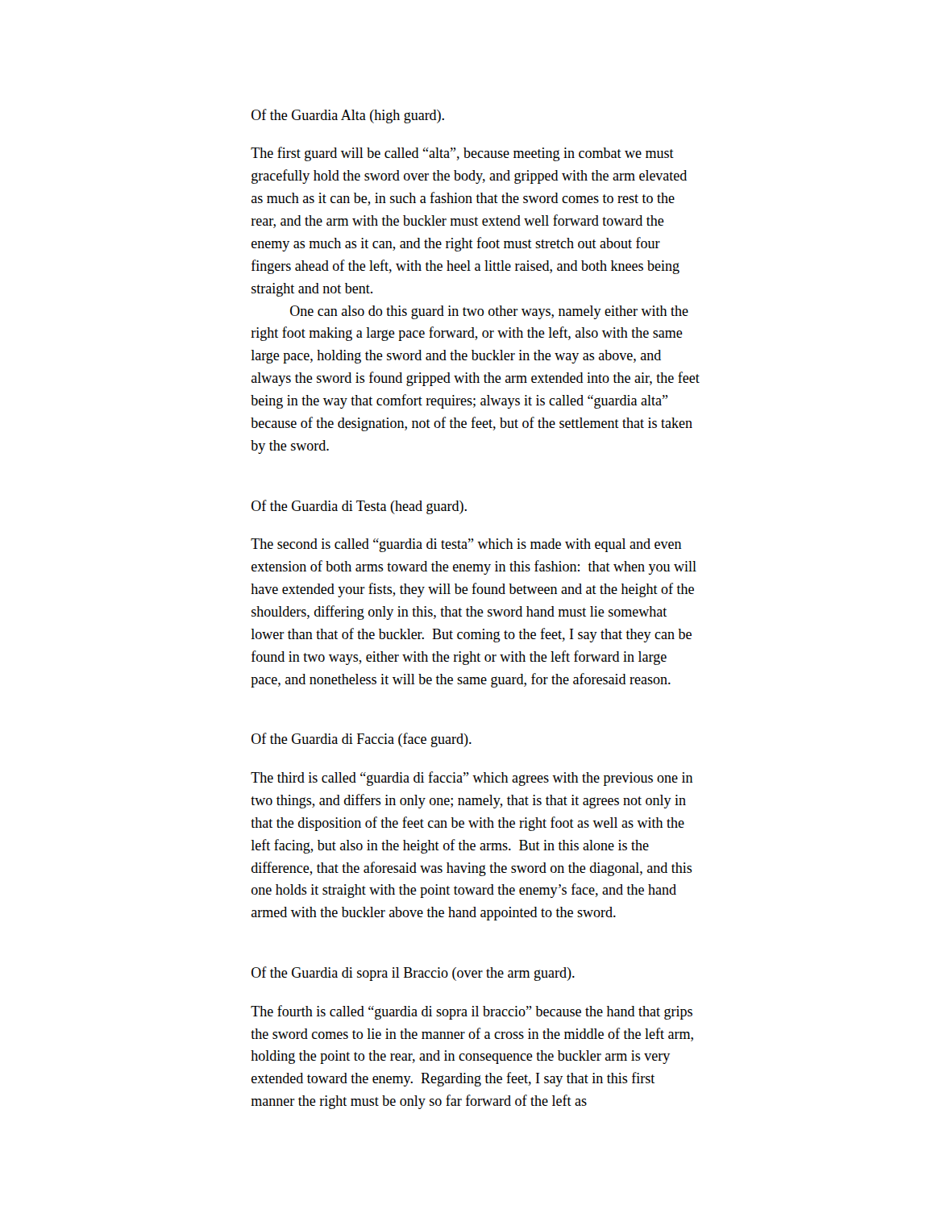Of the Guardia Alta (high guard).
The first guard will be called “alta”, because meeting in combat we must gracefully hold the sword over the body, and gripped with the arm elevated as much as it can be, in such a fashion that the sword comes to rest to the rear, and the arm with the buckler must extend well forward toward the enemy as much as it can, and the right foot must stretch out about four fingers ahead of the left, with the heel a little raised, and both knees being straight and not bent.
One can also do this guard in two other ways, namely either with the right foot making a large pace forward, or with the left, also with the same large pace, holding the sword and the buckler in the way as above, and always the sword is found gripped with the arm extended into the air, the feet being in the way that comfort requires; always it is called “guardia alta” because of the designation, not of the feet, but of the settlement that is taken by the sword.
Of the Guardia di Testa (head guard).
The second is called “guardia di testa” which is made with equal and even extension of both arms toward the enemy in this fashion: that when you will have extended your fists, they will be found between and at the height of the shoulders, differing only in this, that the sword hand must lie somewhat lower than that of the buckler. But coming to the feet, I say that they can be found in two ways, either with the right or with the left forward in large pace, and nonetheless it will be the same guard, for the aforesaid reason.
Of the Guardia di Faccia (face guard).
The third is called “guardia di faccia” which agrees with the previous one in two things, and differs in only one; namely, that is that it agrees not only in that the disposition of the feet can be with the right foot as well as with the left facing, but also in the height of the arms. But in this alone is the difference, that the aforesaid was having the sword on the diagonal, and this one holds it straight with the point toward the enemy’s face, and the hand armed with the buckler above the hand appointed to the sword.
Of the Guardia di sopra il Braccio (over the arm guard).
The fourth is called “guardia di sopra il braccio” because the hand that grips the sword comes to lie in the manner of a cross in the middle of the left arm, holding the point to the rear, and in consequence the buckler arm is very extended toward the enemy. Regarding the feet, I say that in this first manner the right must be only so far forward of the left as